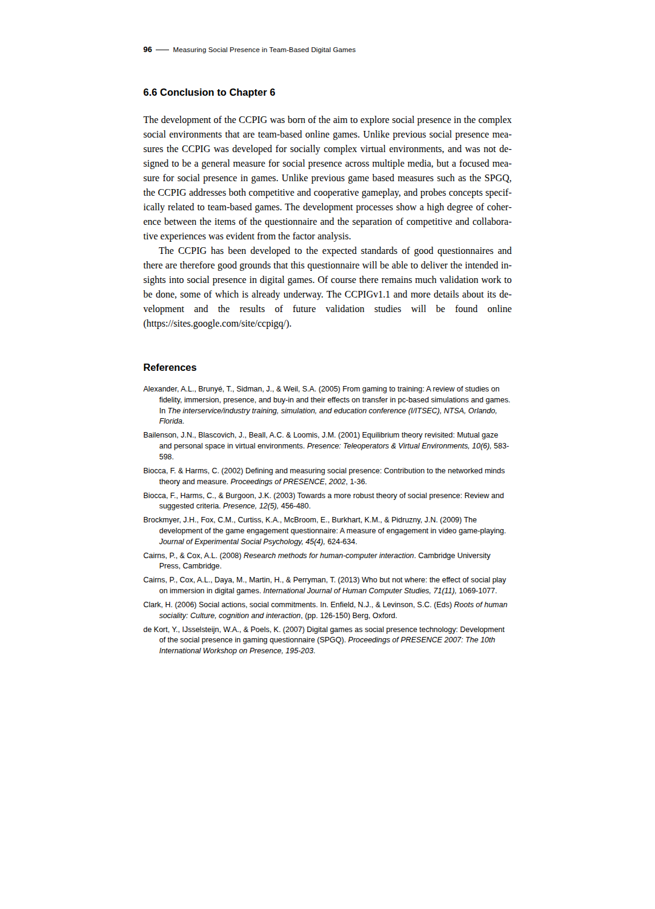96 Measuring Social Presence in Team-Based Digital Games
6.6 Conclusion to Chapter 6
The development of the CCPIG was born of the aim to explore social presence in the complex social environments that are team-based online games. Unlike previous social presence measures the CCPIG was developed for socially complex virtual environments, and was not designed to be a general measure for social presence across multiple media, but a focused measure for social presence in games. Unlike previous game based measures such as the SPGQ, the CCPIG addresses both competitive and cooperative gameplay, and probes concepts specifically related to team-based games. The development processes show a high degree of coherence between the items of the questionnaire and the separation of competitive and collaborative experiences was evident from the factor analysis.
The CCPIG has been developed to the expected standards of good questionnaires and there are therefore good grounds that this questionnaire will be able to deliver the intended insights into social presence in digital games. Of course there remains much validation work to be done, some of which is already underway. The CCPIGv1.1 and more details about its development and the results of future validation studies will be found online (https://sites.google.com/site/ccpigq/).
References
Alexander, A.L., Brunyé, T., Sidman, J., & Weil, S.A. (2005) From gaming to training: A review of studies on fidelity, immersion, presence, and buy-in and their effects on transfer in pc-based simulations and games. In The interservice/industry training, simulation, and education conference (I/ITSEC), NTSA, Orlando, Florida.
Bailenson, J.N., Blascovich, J., Beall, A.C. & Loomis, J.M. (2001) Equilibrium theory revisited: Mutual gaze and personal space in virtual environments. Presence: Teleoperators & Virtual Environments, 10(6), 583-598.
Biocca, F. & Harms, C. (2002) Defining and measuring social presence: Contribution to the networked minds theory and measure. Proceedings of PRESENCE, 2002, 1-36.
Biocca, F., Harms, C., & Burgoon, J.K. (2003) Towards a more robust theory of social presence: Review and suggested criteria. Presence, 12(5), 456-480.
Brockmyer, J.H., Fox, C.M., Curtiss, K.A., McBroom, E., Burkhart, K.M., & Pidruzny, J.N. (2009) The development of the game engagement questionnaire: A measure of engagement in video game-playing. Journal of Experimental Social Psychology, 45(4), 624-634.
Cairns, P., & Cox, A.L. (2008) Research methods for human-computer interaction. Cambridge University Press, Cambridge.
Cairns, P., Cox, A.L., Daya, M., Martin, H., & Perryman, T. (2013) Who but not where: the effect of social play on immersion in digital games. International Journal of Human Computer Studies, 71(11), 1069-1077.
Clark, H. (2006) Social actions, social commitments. In. Enfield, N.J., & Levinson, S.C. (Eds) Roots of human sociality: Culture, cognition and interaction, (pp. 126-150) Berg, Oxford.
de Kort, Y., IJsselsteijn, W.A., & Poels, K. (2007) Digital games as social presence technology: Development of the social presence in gaming questionnaire (SPGQ). Proceedings of PRESENCE 2007: The 10th International Workshop on Presence, 195-203.